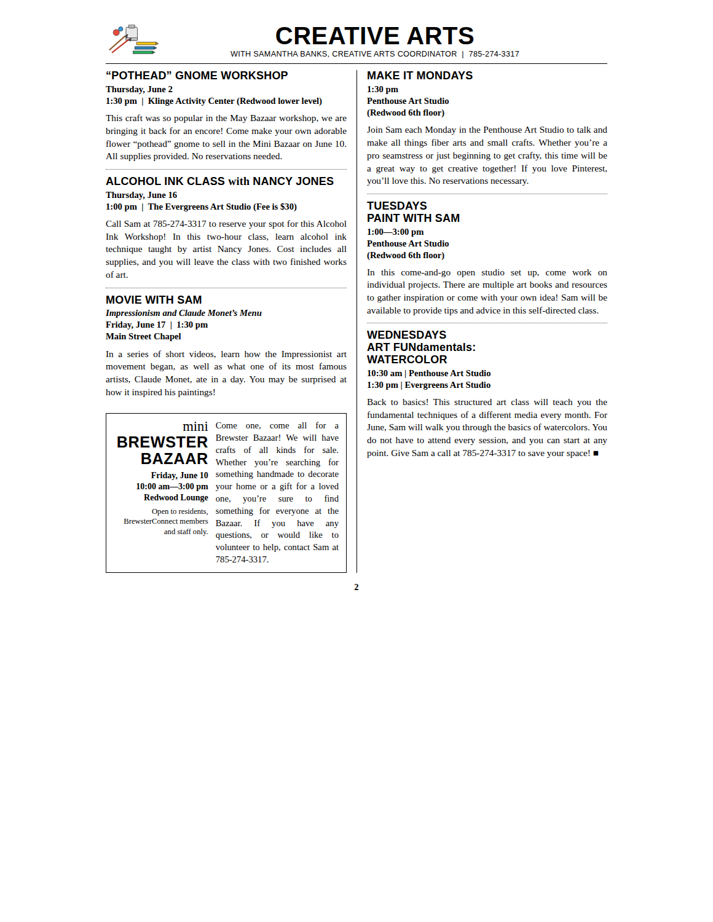CREATIVE ARTS
WITH SAMANTHA BANKS, CREATIVE ARTS COORDINATOR | 785-274-3317
“POTHEAD” GNOME WORKSHOP
Thursday, June 2
1:30 pm | Klinge Activity Center (Redwood lower level)
This craft was so popular in the May Bazaar workshop, we are bringing it back for an encore! Come make your own adorable flower “pothead” gnome to sell in the Mini Bazaar on June 10. All supplies provided. No reservations needed.
ALCOHOL INK CLASS with NANCY JONES
Thursday, June 16
1:00 pm | The Evergreens Art Studio (Fee is $30)
Call Sam at 785-274-3317 to reserve your spot for this Alcohol Ink Workshop! In this two-hour class, learn alcohol ink technique taught by artist Nancy Jones. Cost includes all supplies, and you will leave the class with two finished works of art.
MOVIE WITH SAM
Impressionism and Claude Monet’s Menu
Friday, June 17 | 1:30 pm
Main Street Chapel
In a series of short videos, learn how the Impressionist art movement began, as well as what one of its most famous artists, Claude Monet, ate in a day. You may be surprised at how it inspired his paintings!
mini BREWSTER BAZAAR Friday, June 10
10:00 am—3:00 pm
Redwood Lounge Open to residents, BrewsterConnect members and staff only.
Come one, come all for a Brewster Bazaar! We will have crafts of all kinds for sale. Whether you’re searching for something handmade to decorate your home or a gift for a loved one, you’re sure to find something for everyone at the Bazaar. If you have any questions, or would like to volunteer to help, contact Sam at 785-274-3317.
MAKE IT MONDAYS
1:30 pm
Penthouse Art Studio
(Redwood 6th floor)
Join Sam each Monday in the Penthouse Art Studio to talk and make all things fiber arts and small crafts. Whether you’re a pro seamstress or just beginning to get crafty, this time will be a great way to get creative together! If you love Pinterest, you’ll love this. No reservations necessary.
TUESDAYS
PAINT WITH SAM
1:00—3:00 pm
Penthouse Art Studio
(Redwood 6th floor)
In this come-and-go open studio set up, come work on individual projects. There are multiple art books and resources to gather inspiration or come with your own idea! Sam will be available to provide tips and advice in this self-directed class.
WEDNESDAYS
ART FUNdamentals:
WATERCOLOR
10:30 am | Penthouse Art Studio
1:30 pm | Evergreens Art Studio
Back to basics! This structured art class will teach you the fundamental techniques of a different media every month. For June, Sam will walk you through the basics of watercolors. You do not have to attend every session, and you can start at any point. Give Sam a call at 785-274-3317 to save your space! ■
2